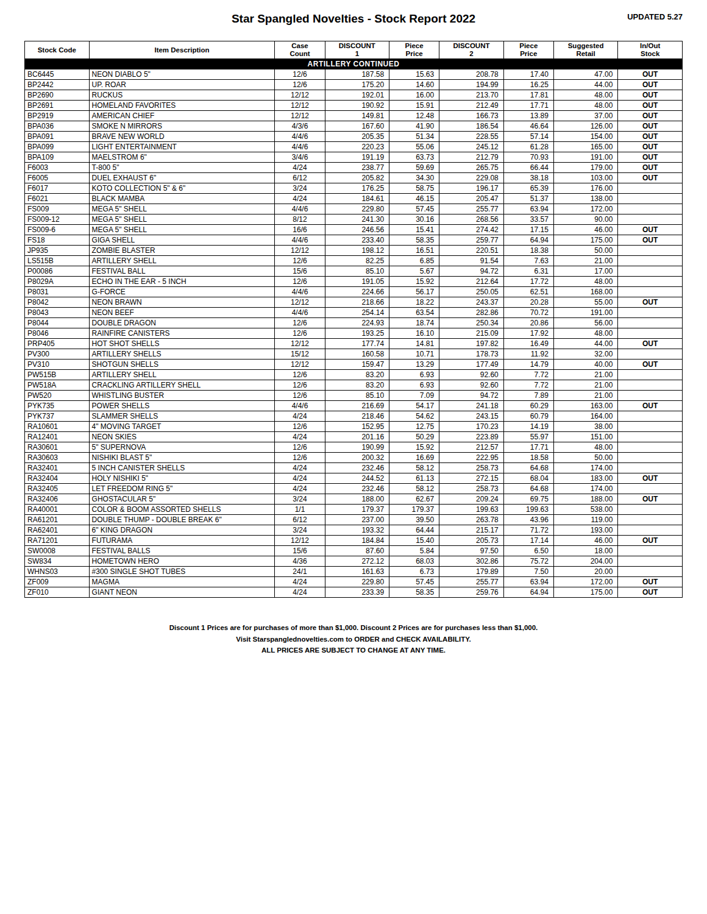UPDATED 5.27
Star Spangled Novelties - Stock Report 2022
| Stock Code | Item Description | Case Count | DISCOUNT 1 | Piece Price | DISCOUNT 2 | Piece Price | Suggested Retail | In/Out Stock |
| --- | --- | --- | --- | --- | --- | --- | --- | --- |
| ARTILLERY CONTINUED |
| BC6445 | NEON DIABLO 5" | 12/6 | 187.58 | 15.63 | 208.78 | 17.40 | 47.00 | OUT |
| BP2442 | UP. ROAR | 12/6 | 175.20 | 14.60 | 194.99 | 16.25 | 44.00 | OUT |
| BP2690 | RUCKUS | 12/12 | 192.01 | 16.00 | 213.70 | 17.81 | 48.00 | OUT |
| BP2691 | HOMELAND FAVORITES | 12/12 | 190.92 | 15.91 | 212.49 | 17.71 | 48.00 | OUT |
| BP2919 | AMERICAN CHIEF | 12/12 | 149.81 | 12.48 | 166.73 | 13.89 | 37.00 | OUT |
| BPA036 | SMOKE N MIRRORS | 4/3/6 | 167.60 | 41.90 | 186.54 | 46.64 | 126.00 | OUT |
| BPA091 | BRAVE NEW WORLD | 4/4/6 | 205.35 | 51.34 | 228.55 | 57.14 | 154.00 | OUT |
| BPA099 | LIGHT ENTERTAINMENT | 4/4/6 | 220.23 | 55.06 | 245.12 | 61.28 | 165.00 | OUT |
| BPA109 | MAELSTROM 6" | 3/4/6 | 191.19 | 63.73 | 212.79 | 70.93 | 191.00 | OUT |
| F6003 | T-800 5" | 4/24 | 238.77 | 59.69 | 265.75 | 66.44 | 179.00 | OUT |
| F6005 | DUEL EXHAUST 6" | 6/12 | 205.82 | 34.30 | 229.08 | 38.18 | 103.00 | OUT |
| F6017 | KOTO COLLECTION 5" & 6" | 3/24 | 176.25 | 58.75 | 196.17 | 65.39 | 176.00 | |
| F6021 | BLACK MAMBA | 4/24 | 184.61 | 46.15 | 205.47 | 51.37 | 138.00 | |
| FS009 | MEGA 5" SHELL | 4/4/6 | 229.80 | 57.45 | 255.77 | 63.94 | 172.00 | |
| FS009-12 | MEGA 5" SHELL | 8/12 | 241.30 | 30.16 | 268.56 | 33.57 | 90.00 | |
| FS009-6 | MEGA 5" SHELL | 16/6 | 246.56 | 15.41 | 274.42 | 17.15 | 46.00 | OUT |
| FS18 | GIGA SHELL | 4/4/6 | 233.40 | 58.35 | 259.77 | 64.94 | 175.00 | OUT |
| JP935 | ZOMBIE BLASTER | 12/12 | 198.12 | 16.51 | 220.51 | 18.38 | 50.00 | |
| LS515B | ARTILLERY SHELL | 12/6 | 82.25 | 6.85 | 91.54 | 7.63 | 21.00 | |
| P00086 | FESTIVAL BALL | 15/6 | 85.10 | 5.67 | 94.72 | 6.31 | 17.00 | |
| P8029A | ECHO IN THE EAR - 5 INCH | 12/6 | 191.05 | 15.92 | 212.64 | 17.72 | 48.00 | |
| P8031 | G-FORCE | 4/4/6 | 224.66 | 56.17 | 250.05 | 62.51 | 168.00 | |
| P8042 | NEON BRAWN | 12/12 | 218.66 | 18.22 | 243.37 | 20.28 | 55.00 | OUT |
| P8043 | NEON BEEF | 4/4/6 | 254.14 | 63.54 | 282.86 | 70.72 | 191.00 | |
| P8044 | DOUBLE DRAGON | 12/6 | 224.93 | 18.74 | 250.34 | 20.86 | 56.00 | |
| P8046 | RAINFIRE CANISTERS | 12/6 | 193.25 | 16.10 | 215.09 | 17.92 | 48.00 | |
| PRP405 | HOT SHOT SHELLS | 12/12 | 177.74 | 14.81 | 197.82 | 16.49 | 44.00 | OUT |
| PV300 | ARTILLERY SHELLS | 15/12 | 160.58 | 10.71 | 178.73 | 11.92 | 32.00 | |
| PV310 | SHOTGUN SHELLS | 12/12 | 159.47 | 13.29 | 177.49 | 14.79 | 40.00 | OUT |
| PW515B | ARTILLERY SHELL | 12/6 | 83.20 | 6.93 | 92.60 | 7.72 | 21.00 | |
| PW518A | CRACKLING ARTILLERY SHELL | 12/6 | 83.20 | 6.93 | 92.60 | 7.72 | 21.00 | |
| PW520 | WHISTLING BUSTER | 12/6 | 85.10 | 7.09 | 94.72 | 7.89 | 21.00 | |
| PYK735 | POWER SHELLS | 4/4/6 | 216.69 | 54.17 | 241.18 | 60.29 | 163.00 | OUT |
| PYK737 | SLAMMER SHELLS | 4/24 | 218.46 | 54.62 | 243.15 | 60.79 | 164.00 | |
| RA10601 | 4" MOVING TARGET | 12/6 | 152.95 | 12.75 | 170.23 | 14.19 | 38.00 | |
| RA12401 | NEON SKIES | 4/24 | 201.16 | 50.29 | 223.89 | 55.97 | 151.00 | |
| RA30601 | 5" SUPERNOVA | 12/6 | 190.99 | 15.92 | 212.57 | 17.71 | 48.00 | |
| RA30603 | NISHIKI BLAST 5" | 12/6 | 200.32 | 16.69 | 222.95 | 18.58 | 50.00 | |
| RA32401 | 5 INCH CANISTER SHELLS | 4/24 | 232.46 | 58.12 | 258.73 | 64.68 | 174.00 | |
| RA32404 | HOLY NISHIKI 5" | 4/24 | 244.52 | 61.13 | 272.15 | 68.04 | 183.00 | OUT |
| RA32405 | LET FREEDOM RING 5" | 4/24 | 232.46 | 58.12 | 258.73 | 64.68 | 174.00 | |
| RA32406 | GHOSTACULAR 5" | 3/24 | 188.00 | 62.67 | 209.24 | 69.75 | 188.00 | OUT |
| RA40001 | COLOR & BOOM ASSORTED SHELLS | 1/1 | 179.37 | 179.37 | 199.63 | 199.63 | 538.00 | |
| RA61201 | DOUBLE THUMP - DOUBLE BREAK 6" | 6/12 | 237.00 | 39.50 | 263.78 | 43.96 | 119.00 | |
| RA62401 | 6" KING DRAGON | 3/24 | 193.32 | 64.44 | 215.17 | 71.72 | 193.00 | |
| RA71201 | FUTURAMA | 12/12 | 184.84 | 15.40 | 205.73 | 17.14 | 46.00 | OUT |
| SW0008 | FESTIVAL BALLS | 15/6 | 87.60 | 5.84 | 97.50 | 6.50 | 18.00 | |
| SW834 | HOMETOWN HERO | 4/36 | 272.12 | 68.03 | 302.86 | 75.72 | 204.00 | |
| WHNS03 | #300 SINGLE SHOT TUBES | 24/1 | 161.63 | 6.73 | 179.89 | 7.50 | 20.00 | |
| ZF009 | MAGMA | 4/24 | 229.80 | 57.45 | 255.77 | 63.94 | 172.00 | OUT |
| ZF010 | GIANT NEON | 4/24 | 233.39 | 58.35 | 259.76 | 64.94 | 175.00 | OUT |
Discount 1 Prices are for purchases of more than $1,000. Discount 2 Prices are for purchases less than $1,000.
Visit Starspanglednovelties.com to ORDER and CHECK AVAILABILITY.
ALL PRICES ARE SUBJECT TO CHANGE AT ANY TIME.